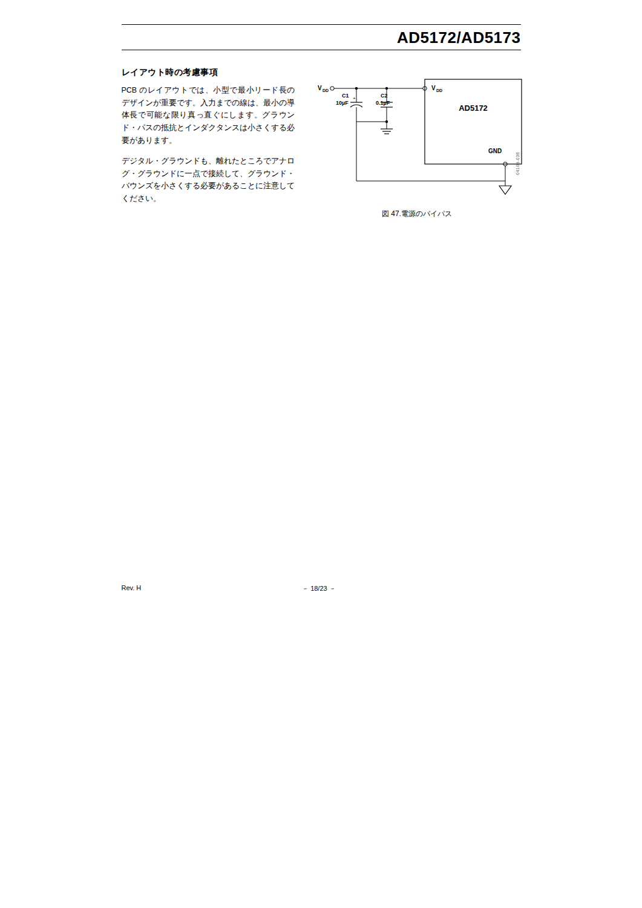AD5172/AD5173
レイアウト時の考慮事項
PCB のレイアウトでは、小型で最小リード長のデザインが重要です。入力までの線は、最小の導体長で可能な限り真っ直ぐにします。グラウンド・パスの抵抗とインダクタンスは小さくする必要があります。
デジタル・グラウンドも、離れたところでアナログ・グラウンドに一点で接続して、グラウンド・バウンズを小さくする必要があることに注意してください。
AD5172 V DD V DD + C1 10µF C2 0.1µF GND
04103-036
図 47.電源のバイパス
Rev. H
－ 18/23 －